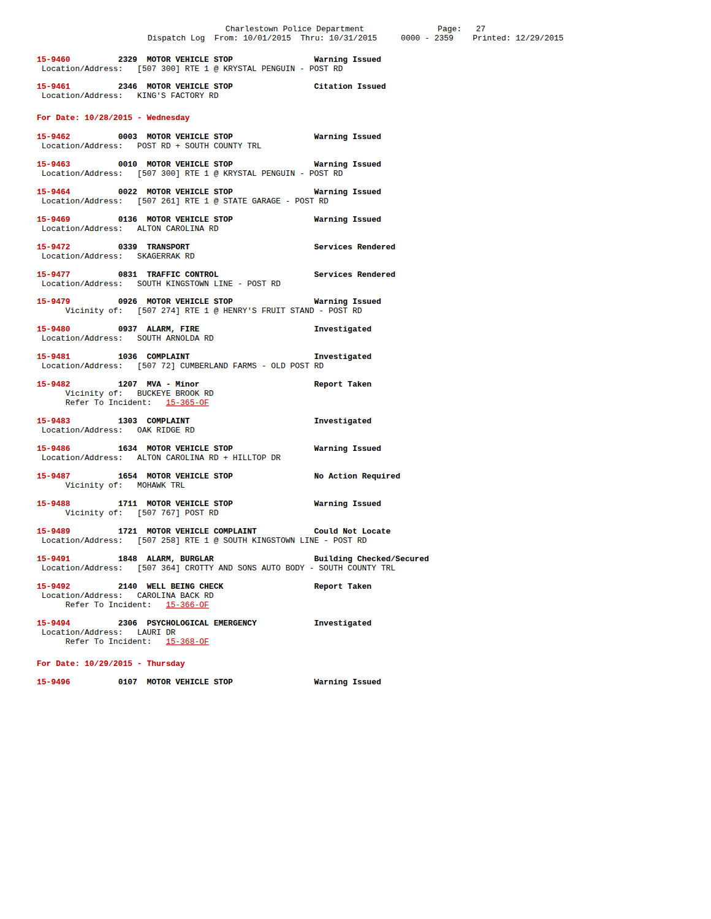Charlestown Police Department Page: 27
Dispatch Log From: 10/01/2015 Thru: 10/31/2015 0000 - 2359 Printed: 12/29/2015
15-9460 2329 MOTOR VEHICLE STOP Warning Issued
Location/Address: [507 300] RTE 1 @ KRYSTAL PENGUIN - POST RD
15-9461 2346 MOTOR VEHICLE STOP Citation Issued
Location/Address: KING'S FACTORY RD
For Date: 10/28/2015 - Wednesday
15-9462 0003 MOTOR VEHICLE STOP Warning Issued
Location/Address: POST RD + SOUTH COUNTY TRL
15-9463 0010 MOTOR VEHICLE STOP Warning Issued
Location/Address: [507 300] RTE 1 @ KRYSTAL PENGUIN - POST RD
15-9464 0022 MOTOR VEHICLE STOP Warning Issued
Location/Address: [507 261] RTE 1 @ STATE GARAGE - POST RD
15-9469 0136 MOTOR VEHICLE STOP Warning Issued
Location/Address: ALTON CAROLINA RD
15-9472 0339 TRANSPORT Services Rendered
Location/Address: SKAGERRAK RD
15-9477 0831 TRAFFIC CONTROL Services Rendered
Location/Address: SOUTH KINGSTOWN LINE - POST RD
15-9479 0926 MOTOR VEHICLE STOP Warning Issued
Vicinity of: [507 274] RTE 1 @ HENRY'S FRUIT STAND - POST RD
15-9480 0937 ALARM, FIRE Investigated
Location/Address: SOUTH ARNOLDA RD
15-9481 1036 COMPLAINT Investigated
Location/Address: [507 72] CUMBERLAND FARMS - OLD POST RD
15-9482 1207 MVA - Minor Report Taken
Vicinity of: BUCKEYE BROOK RD
Refer To Incident: 15-365-OF
15-9483 1303 COMPLAINT Investigated
Location/Address: OAK RIDGE RD
15-9486 1634 MOTOR VEHICLE STOP Warning Issued
Location/Address: ALTON CAROLINA RD + HILLTOP DR
15-9487 1654 MOTOR VEHICLE STOP No Action Required
Vicinity of: MOHAWK TRL
15-9488 1711 MOTOR VEHICLE STOP Warning Issued
Vicinity of: [507 767] POST RD
15-9489 1721 MOTOR VEHICLE COMPLAINT Could Not Locate
Location/Address: [507 258] RTE 1 @ SOUTH KINGSTOWN LINE - POST RD
15-9491 1848 ALARM, BURGLAR Building Checked/Secured
Location/Address: [507 364] CROTTY AND SONS AUTO BODY - SOUTH COUNTY TRL
15-9492 2140 WELL BEING CHECK Report Taken
Location/Address: CAROLINA BACK RD
Refer To Incident: 15-366-OF
15-9494 2306 PSYCHOLOGICAL EMERGENCY Investigated
Location/Address: LAURI DR
Refer To Incident: 15-368-OF
For Date: 10/29/2015 - Thursday
15-9496 0107 MOTOR VEHICLE STOP Warning Issued